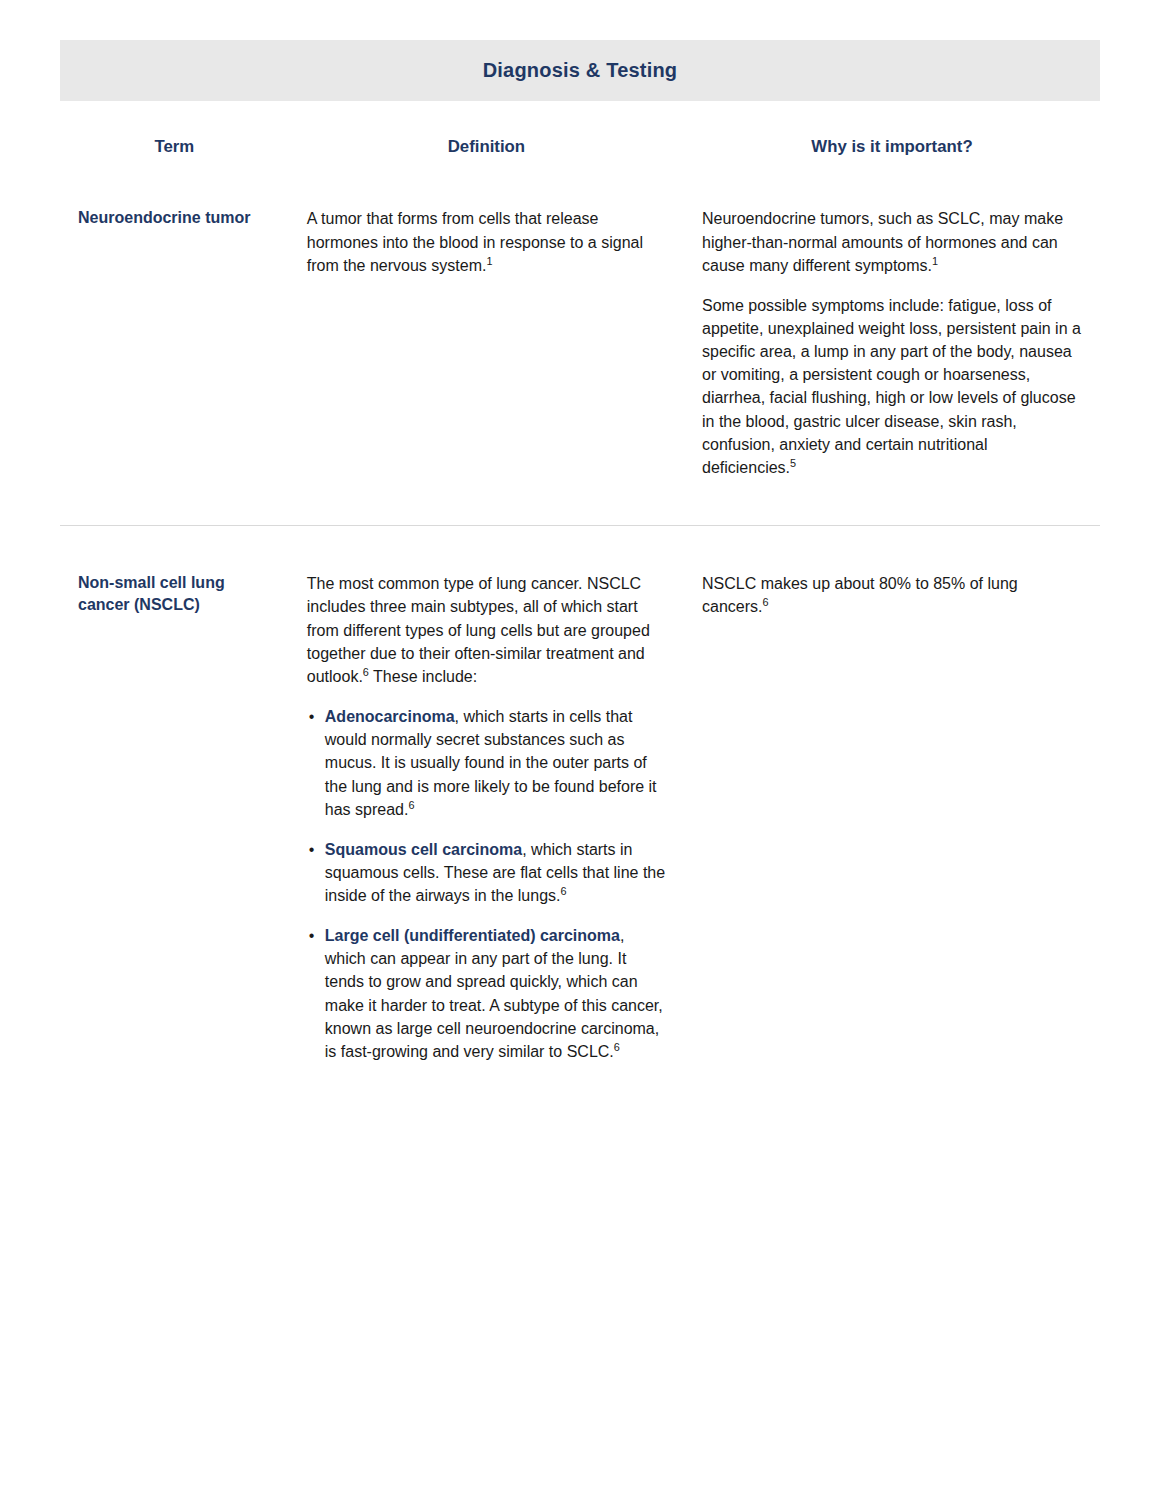Diagnosis & Testing
| Term | Definition | Why is it important? |
| --- | --- | --- |
| Neuroendocrine tumor | A tumor that forms from cells that release hormones into the blood in response to a signal from the nervous system. 1 | Neuroendocrine tumors, such as SCLC, may make higher-than-normal amounts of hormones and can cause many different symptoms. 1 Some possible symptoms include: fatigue, loss of appetite, unexplained weight loss, persistent pain in a specific area, a lump in any part of the body, nausea or vomiting, a persistent cough or hoarseness, diarrhea, facial flushing, high or low levels of glucose in the blood, gastric ulcer disease, skin rash, confusion, anxiety and certain nutritional deficiencies. 5 |
| Non-small cell lung cancer (NSCLC) | The most common type of lung cancer. NSCLC includes three main subtypes, all of which start from different types of lung cells but are grouped together due to their often-similar treatment and outlook. 6 These include: Adenocarcinoma , which starts in cells that would normally secret substances such as mucus. It is usually found in the outer parts of the lung and is more likely to be found before it has spread. 6 Squamous cell carcinoma , which starts in squamous cells. These are flat cells that line the inside of the airways in the lungs. 6 Large cell (undifferentiated) carcinoma , which can appear in any part of the lung. It tends to grow and spread quickly, which can make it harder to treat. A subtype of this cancer, known as large cell neuroendocrine carcinoma, is fast-growing and very similar to SCLC. 6 | NSCLC makes up about 80% to 85% of lung cancers. 6 |